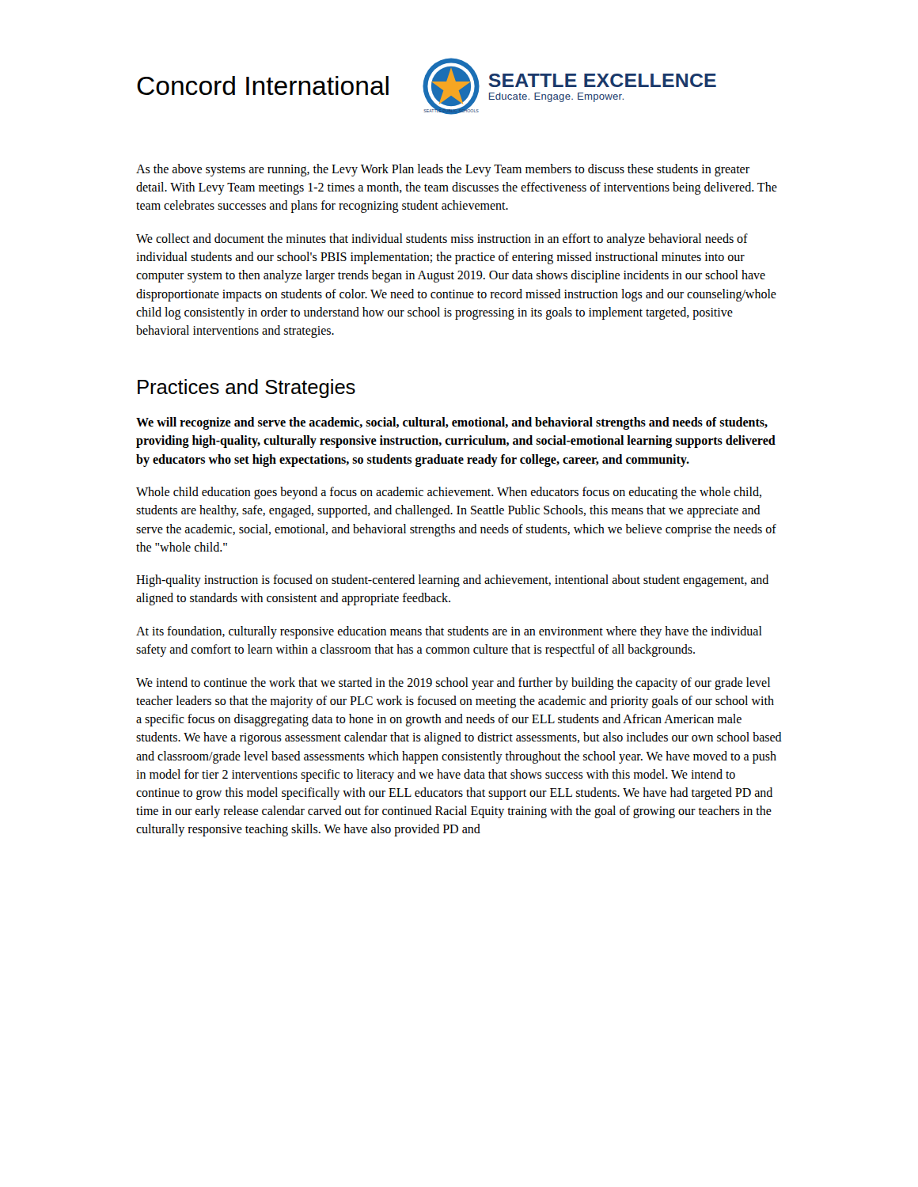Concord International
SEATTLE PUBLIC SCHOOLS
SEATTLE EXCELLENCE
Educate. Engage. Empower.
As the above systems are running, the Levy Work Plan leads the Levy Team members to discuss these students in greater detail. With Levy Team meetings 1-2 times a month, the team discusses the effectiveness of interventions being delivered. The team celebrates successes and plans for recognizing student achievement.
We collect and document the minutes that individual students miss instruction in an effort to analyze behavioral needs of individual students and our school's PBIS implementation; the practice of entering missed instructional minutes into our computer system to then analyze larger trends began in August 2019. Our data shows discipline incidents in our school have disproportionate impacts on students of color. We need to continue to record missed instruction logs and our counseling/whole child log consistently in order to understand how our school is progressing in its goals to implement targeted, positive behavioral interventions and strategies.
Practices and Strategies
We will recognize and serve the academic, social, cultural, emotional, and behavioral strengths and needs of students, providing high-quality, culturally responsive instruction, curriculum, and social-emotional learning supports delivered by educators who set high expectations, so students graduate ready for college, career, and community.
Whole child education goes beyond a focus on academic achievement. When educators focus on educating the whole child, students are healthy, safe, engaged, supported, and challenged. In Seattle Public Schools, this means that we appreciate and serve the academic, social, emotional, and behavioral strengths and needs of students, which we believe comprise the needs of the "whole child."
High-quality instruction is focused on student-centered learning and achievement, intentional about student engagement, and aligned to standards with consistent and appropriate feedback.
At its foundation, culturally responsive education means that students are in an environment where they have the individual safety and comfort to learn within a classroom that has a common culture that is respectful of all backgrounds.
We intend to continue the work that we started in the 2019 school year and further by building the capacity of our grade level teacher leaders so that the majority of our PLC work is focused on meeting the academic and priority goals of our school with a specific focus on disaggregating data to hone in on growth and needs of our ELL students and African American male students. We have a rigorous assessment calendar that is aligned to district assessments, but also includes our own school based and classroom/grade level based assessments which happen consistently throughout the school year. We have moved to a push in model for tier 2 interventions specific to literacy and we have data that shows success with this model. We intend to continue to grow this model specifically with our ELL educators that support our ELL students. We have had targeted PD and time in our early release calendar carved out for continued Racial Equity training with the goal of growing our teachers in the culturally responsive teaching skills. We have also provided PD and